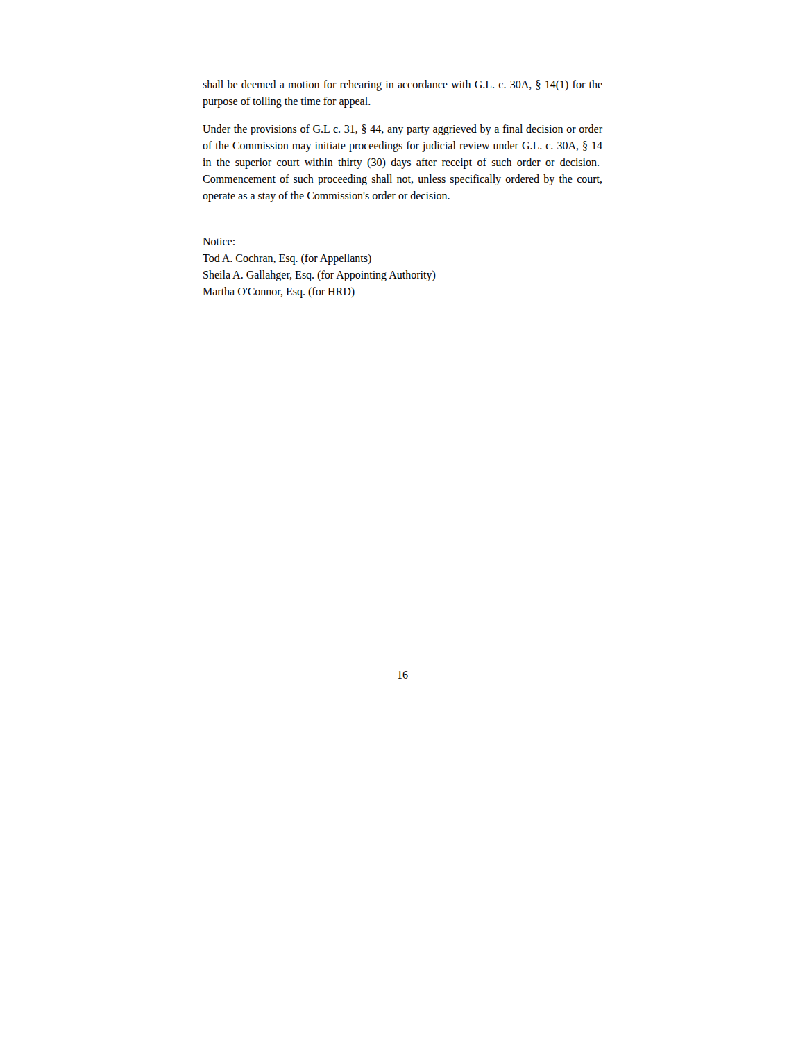shall be deemed a motion for rehearing in accordance with G.L. c. 30A, § 14(1) for the purpose of tolling the time for appeal.
Under the provisions of G.L c. 31, § 44, any party aggrieved by a final decision or order of the Commission may initiate proceedings for judicial review under G.L. c. 30A, § 14 in the superior court within thirty (30) days after receipt of such order or decision. Commencement of such proceeding shall not, unless specifically ordered by the court, operate as a stay of the Commission's order or decision.
Notice:
Tod A. Cochran, Esq. (for Appellants)
Sheila A. Gallahger, Esq. (for Appointing Authority)
Martha O'Connor, Esq. (for HRD)
16